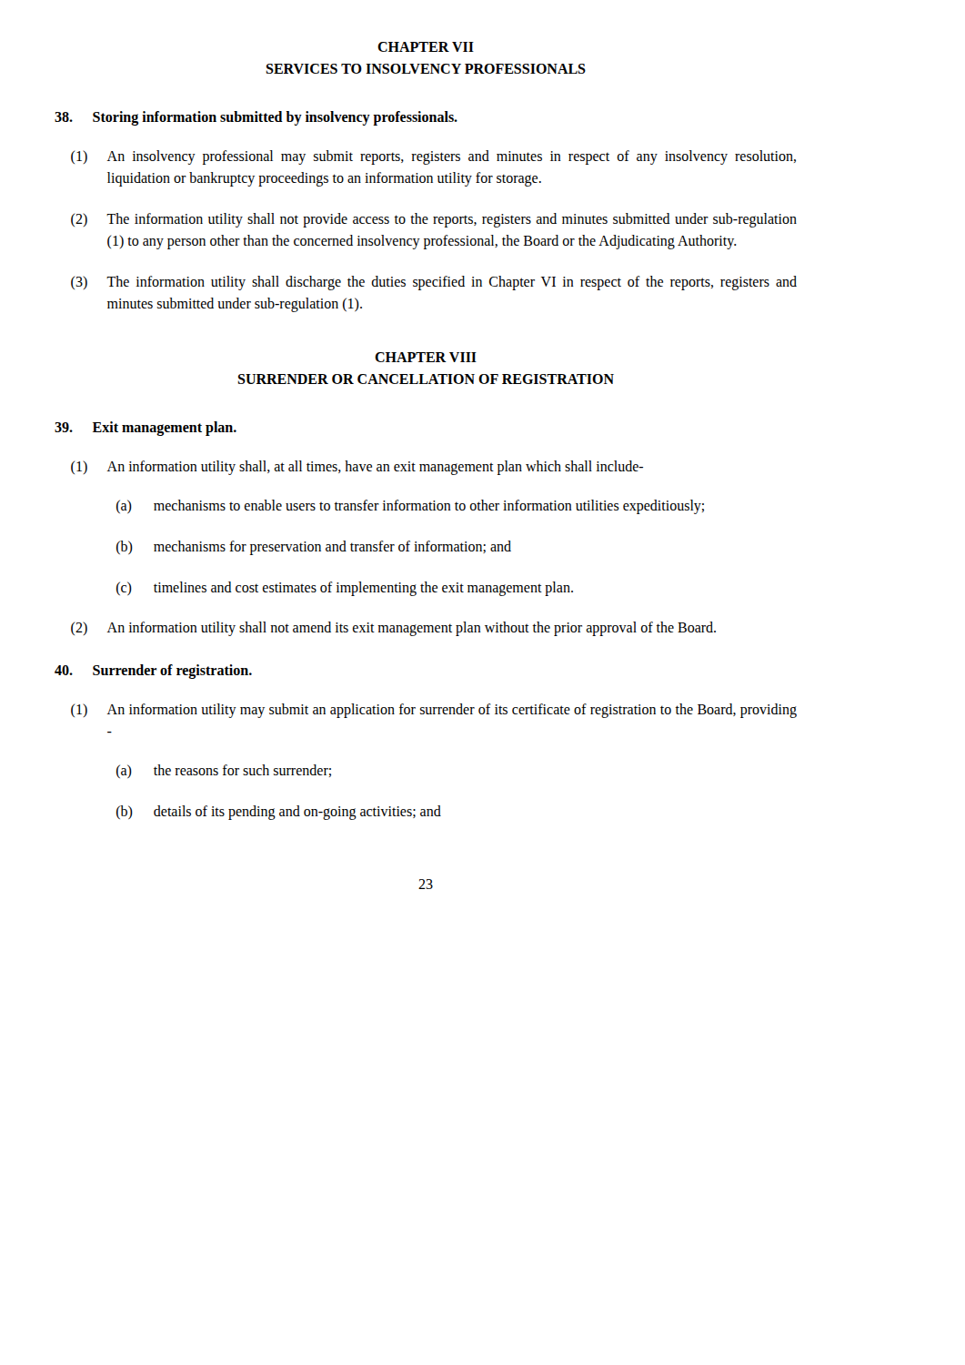CHAPTER VII
SERVICES TO INSOLVENCY PROFESSIONALS
38. Storing information submitted by insolvency professionals.
(1) An insolvency professional may submit reports, registers and minutes in respect of any insolvency resolution, liquidation or bankruptcy proceedings to an information utility for storage.
(2) The information utility shall not provide access to the reports, registers and minutes submitted under sub-regulation (1) to any person other than the concerned insolvency professional, the Board or the Adjudicating Authority.
(3) The information utility shall discharge the duties specified in Chapter VI in respect of the reports, registers and minutes submitted under sub-regulation (1).
CHAPTER VIII
SURRENDER OR CANCELLATION OF REGISTRATION
39. Exit management plan.
(1) An information utility shall, at all times, have an exit management plan which shall include-
(a) mechanisms to enable users to transfer information to other information utilities expeditiously;
(b) mechanisms for preservation and transfer of information; and
(c) timelines and cost estimates of implementing the exit management plan.
(2) An information utility shall not amend its exit management plan without the prior approval of the Board.
40. Surrender of registration.
(1) An information utility may submit an application for surrender of its certificate of registration to the Board, providing -
(a) the reasons for such surrender;
(b) details of its pending and on-going activities; and
23